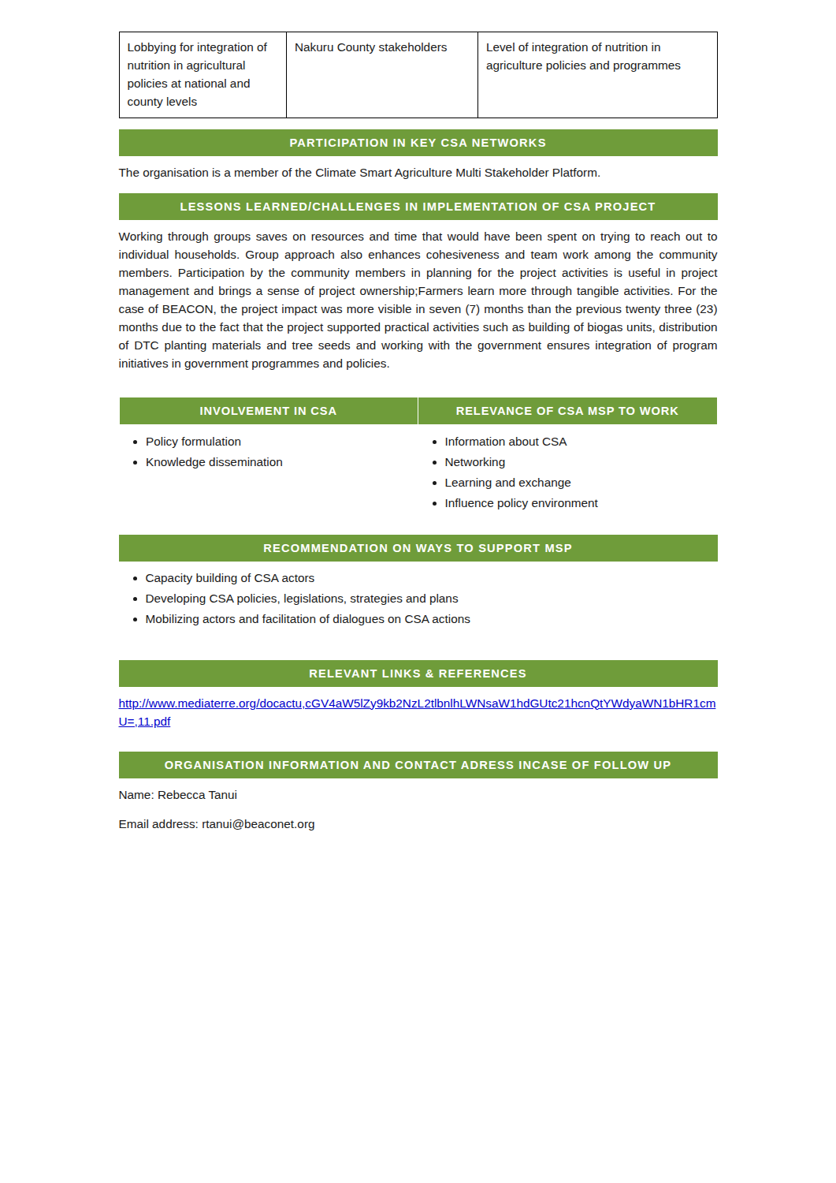| Lobbying for integration of nutrition in agricultural policies at national and county levels | Nakuru County stakeholders | Level of integration of nutrition in agriculture policies and programmes |
Participation in key CSA networks
The organisation is a member of the Climate Smart Agriculture Multi Stakeholder Platform.
Lessons learned/challenges in implementation of CSA project
Working through groups saves on resources and time that would have been spent on trying to reach out to individual households. Group approach also enhances cohesiveness and team work among the community members. Participation by the community members in planning for the project activities is useful in project management and brings a sense of project ownership;Farmers learn more through tangible activities. For the case of BEACON, the project impact was more visible in seven (7) months than the previous twenty three (23) months due to the fact that the project supported practical activities such as building of biogas units, distribution of DTC planting materials and tree seeds and working with the government ensures integration of program initiatives in government programmes and policies.
| Involvement in CSA | Relevance of CSA MSP to work |
| --- | --- |
| Policy formulation Knowledge dissemination | Information about CSA Networking Learning and exchange Influence policy environment |
Recommendation on ways to support MSP
Capacity building of CSA actors
Developing CSA policies, legislations, strategies and plans
Mobilizing actors and facilitation of dialogues on CSA actions
Relevant links & references
http://www.mediaterre.org/docactu,cGV4aW5lZy9kb2NzL2tlbnlhLWNsaW1hdGUtc21hcnQtYWdyaWN1bHR1cmU=,11.pdf
Organisation information and contact adress incase of follow up
Name: Rebecca Tanui
Email address: rtanui@beaconet.org